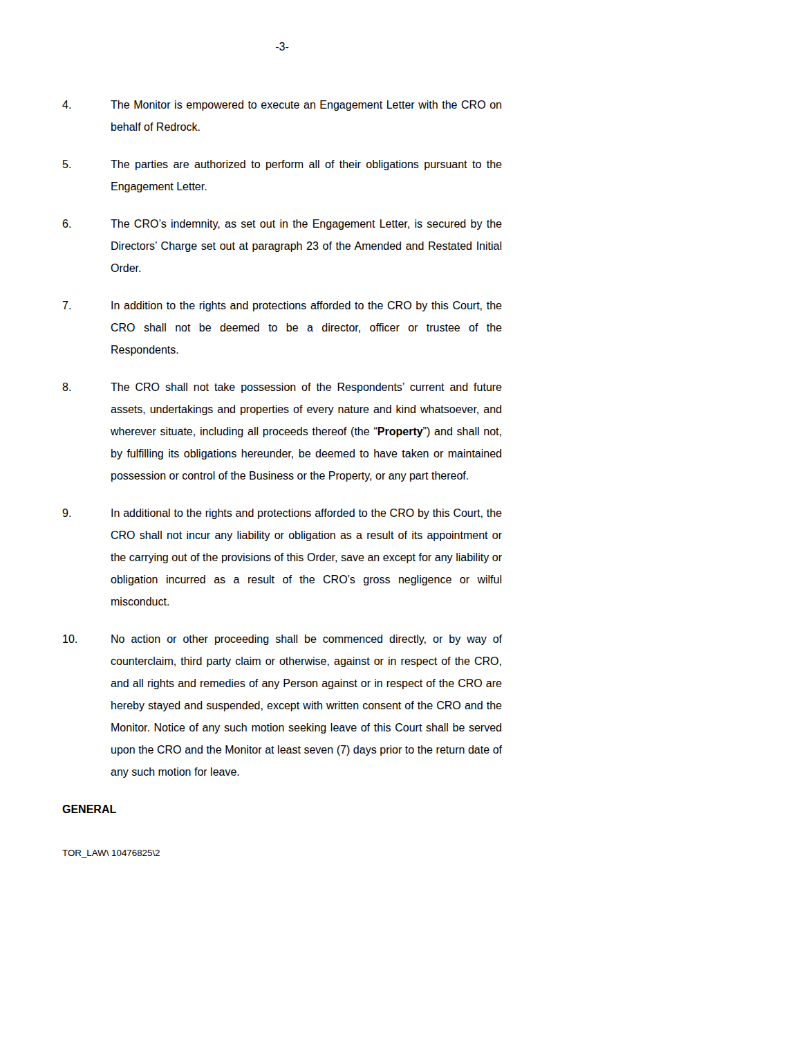-3-
The Monitor is empowered to execute an Engagement Letter with the CRO on behalf of Redrock.
The parties are authorized to perform all of their obligations pursuant to the Engagement Letter.
The CRO’s indemnity, as set out in the Engagement Letter, is secured by the Directors’ Charge set out at paragraph 23 of the Amended and Restated Initial Order.
In addition to the rights and protections afforded to the CRO by this Court, the CRO shall not be deemed to be a director, officer or trustee of the Respondents.
The CRO shall not take possession of the Respondents’ current and future assets, undertakings and properties of every nature and kind whatsoever, and wherever situate, including all proceeds thereof (the “Property”) and shall not, by fulfilling its obligations hereunder, be deemed to have taken or maintained possession or control of the Business or the Property, or any part thereof.
In additional to the rights and protections afforded to the CRO by this Court, the CRO shall not incur any liability or obligation as a result of its appointment or the carrying out of the provisions of this Order, save an except for any liability or obligation incurred as a result of the CRO’s gross negligence or wilful misconduct.
No action or other proceeding shall be commenced directly, or by way of counterclaim, third party claim or otherwise, against or in respect of the CRO, and all rights and remedies of any Person against or in respect of the CRO are hereby stayed and suspended, except with written consent of the CRO and the Monitor. Notice of any such motion seeking leave of this Court shall be served upon the CRO and the Monitor at least seven (7) days prior to the return date of any such motion for leave.
GENERAL
TOR_LAW\ 10476825\2